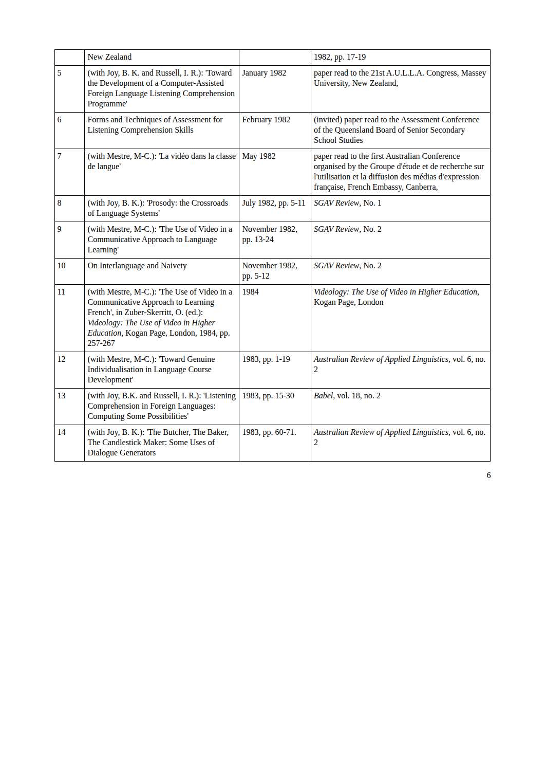| | New Zealand | | 1982, pp. 17-19 |
| 5 | (with Joy, B. K. and Russell, I. R.): 'Toward the Development of a Computer-Assisted Foreign Language Listening Comprehension Programme' | January 1982 | paper read to the 21st A.U.L.L.A. Congress, Massey University, New Zealand, |
| 6 | Forms and Techniques of Assessment for Listening Comprehension Skills | February 1982 | (invited) paper read to the Assessment Conference of the Queensland Board of Senior Secondary School Studies |
| 7 | (with Mestre, M-C.): 'La vidéo dans la classe de langue' | May 1982 | paper read to the first Australian Conference organised by the Groupe d'étude et de recherche sur l'utilisation et la diffusion des médias d'expression française, French Embassy, Canberra, |
| 8 | (with Joy, B. K.): 'Prosody: the Crossroads of Language Systems' | July 1982, pp. 5-11 | SGAV Review , No. 1 |
| 9 | (with Mestre, M-C.): 'The Use of Video in a Communicative Approach to Language Learning' | November 1982, pp. 13-24 | SGAV Review , No. 2 |
| 10 | On Interlanguage and Naivety | November 1982, pp. 5-12 | SGAV Review , No. 2 |
| 11 | (with Mestre, M-C.): 'The Use of Video in a Communicative Approach to Learning French', in Zuber-Skerritt, O. (ed.): Videology: The Use of Video in Higher Education , Kogan Page, London, 1984, pp. 257-267 | 1984 | Videology: The Use of Video in Higher Education , Kogan Page, London |
| 12 | (with Mestre, M-C.): 'Toward Genuine Individualisation in Language Course Development' | 1983, pp. 1-19 | Australian Review of Applied Linguistics , vol. 6, no. 2 |
| 13 | (with Joy, B.K. and Russell, I. R.): 'Listening Comprehension in Foreign Languages: Computing Some Possibilities' | 1983, pp. 15-30 | Babel , vol. 18, no. 2 |
| 14 | (with Joy, B. K.): 'The Butcher, The Baker, The Candlestick Maker: Some Uses of Dialogue Generators | 1983, pp. 60-71. | Australian Review of Applied Linguistics , vol. 6, no. 2 |
6